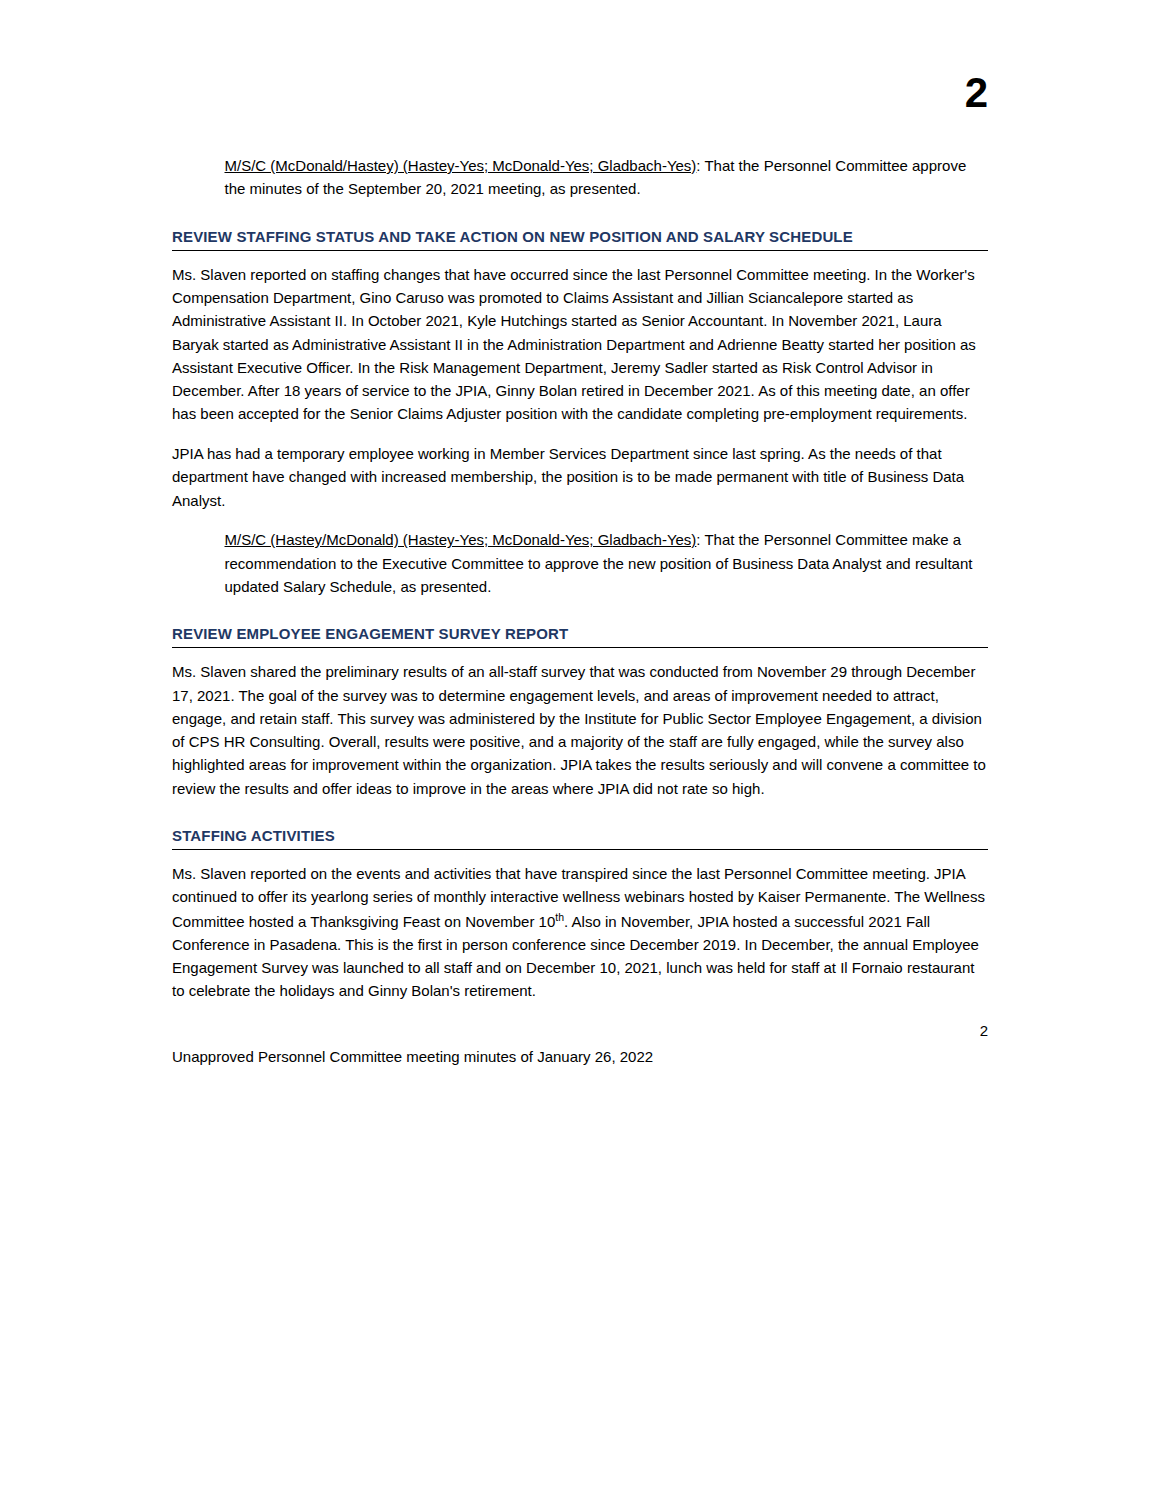2
M/S/C (McDonald/Hastey) (Hastey-Yes; McDonald-Yes; Gladbach-Yes): That the Personnel Committee approve the minutes of the September 20, 2021 meeting, as presented.
Review Staffing Status and Take Action on New Position and Salary Schedule
Ms. Slaven reported on staffing changes that have occurred since the last Personnel Committee meeting. In the Worker's Compensation Department, Gino Caruso was promoted to Claims Assistant and Jillian Sciancalepore started as Administrative Assistant II. In October 2021, Kyle Hutchings started as Senior Accountant. In November 2021, Laura Baryak started as Administrative Assistant II in the Administration Department and Adrienne Beatty started her position as Assistant Executive Officer. In the Risk Management Department, Jeremy Sadler started as Risk Control Advisor in December. After 18 years of service to the JPIA, Ginny Bolan retired in December 2021. As of this meeting date, an offer has been accepted for the Senior Claims Adjuster position with the candidate completing pre-employment requirements.
JPIA has had a temporary employee working in Member Services Department since last spring. As the needs of that department have changed with increased membership, the position is to be made permanent with title of Business Data Analyst.
M/S/C (Hastey/McDonald) (Hastey-Yes; McDonald-Yes; Gladbach-Yes): That the Personnel Committee make a recommendation to the Executive Committee to approve the new position of Business Data Analyst and resultant updated Salary Schedule, as presented.
Review Employee Engagement Survey Report
Ms. Slaven shared the preliminary results of an all-staff survey that was conducted from November 29 through December 17, 2021. The goal of the survey was to determine engagement levels, and areas of improvement needed to attract, engage, and retain staff. This survey was administered by the Institute for Public Sector Employee Engagement, a division of CPS HR Consulting. Overall, results were positive, and a majority of the staff are fully engaged, while the survey also highlighted areas for improvement within the organization. JPIA takes the results seriously and will convene a committee to review the results and offer ideas to improve in the areas where JPIA did not rate so high.
Staffing Activities
Ms. Slaven reported on the events and activities that have transpired since the last Personnel Committee meeting. JPIA continued to offer its yearlong series of monthly interactive wellness webinars hosted by Kaiser Permanente. The Wellness Committee hosted a Thanksgiving Feast on November 10th. Also in November, JPIA hosted a successful 2021 Fall Conference in Pasadena. This is the first in person conference since December 2019. In December, the annual Employee Engagement Survey was launched to all staff and on December 10, 2021, lunch was held for staff at Il Fornaio restaurant to celebrate the holidays and Ginny Bolan's retirement.
2
Unapproved Personnel Committee meeting minutes of January 26, 2022